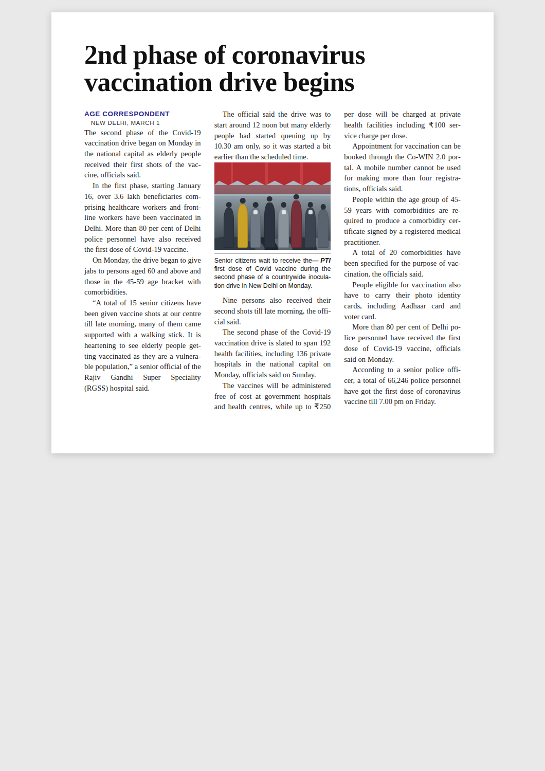2nd phase of coronavirus vaccination drive begins
AGE CORRESPONDENT
NEW DELHI, MARCH 1
The second phase of the Covid-19 vaccination drive began on Monday in the national capital as elderly people received their first shots of the vaccine, officials said.
In the first phase, starting January 16, over 3.6 lakh beneficiaries comprising healthcare workers and frontline workers have been vaccinated in Delhi. More than 80 per cent of Delhi police personnel have also received the first dose of Covid-19 vaccine.
On Monday, the drive began to give jabs to persons aged 60 and above and those in the 45-59 age bracket with comorbidities.
“A total of 15 senior citizens have been given vaccine shots at our centre till late morning, many of them came supported with a walking stick. It is heartening to see elderly people getting vaccinated as they are a vulnerable population,” a senior official of the Rajiv Gandhi Super Speciality (RGSS) hospital said.
The official said the drive was to start around 12 noon but many elderly people had started queuing up by 10.30 am only, so it was started a bit earlier than the scheduled time.
— PTI Senior citizens wait to receive the first dose of Covid vaccine during the second phase of a countrywide inoculation drive in New Delhi on Monday.
Nine persons also received their second shots till late morning, the official said.
The second phase of the Covid-19 vaccination drive is slated to span 192 health facilities, including 136 private hospitals in the national capital on Monday, officials said on Sunday.
The vaccines will be administered free of cost at government hospitals and health centres, while up to ₹250 per dose will be charged at private health facilities including ₹100 service charge per dose.
Appointment for vaccination can be booked through the Co-WIN 2.0 portal. A mobile number cannot be used for making more than four registrations, officials said.
People within the age group of 45-59 years with comorbidities are required to produce a comorbidity certificate signed by a registered medical practitioner.
A total of 20 comorbidities have been specified for the purpose of vaccination, the officials said.
People eligible for vaccination also have to carry their photo identity cards, including Aadhaar card and voter card.
More than 80 per cent of Delhi police personnel have received the first dose of Covid-19 vaccine, officials said on Monday.
According to a senior police officer, a total of 66,246 police personnel have got the first dose of coronavirus vaccine till 7.00 pm on Friday.